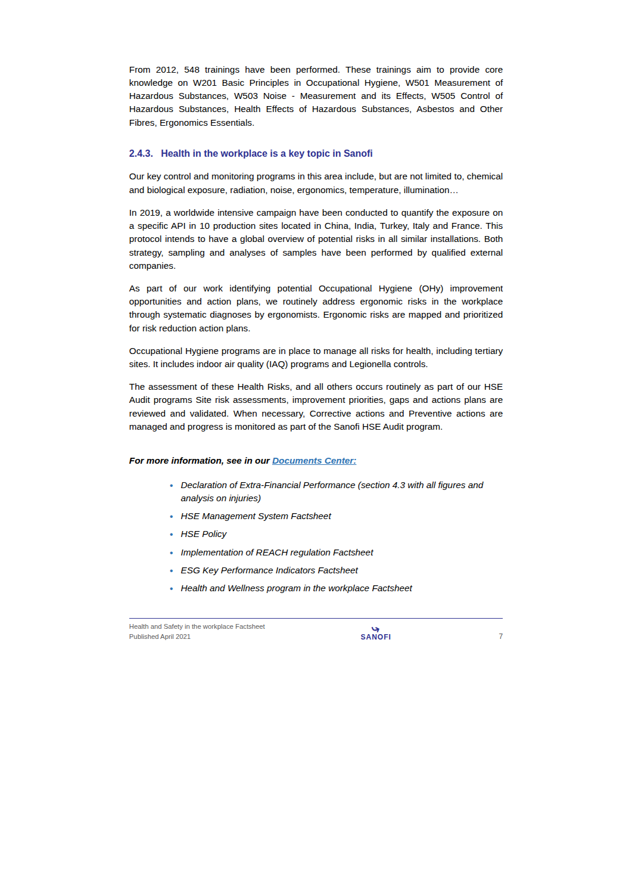From 2012, 548 trainings have been performed. These trainings aim to provide core knowledge on W201 Basic Principles in Occupational Hygiene, W501 Measurement of Hazardous Substances, W503 Noise - Measurement and its Effects, W505 Control of Hazardous Substances, Health Effects of Hazardous Substances, Asbestos and Other Fibres, Ergonomics Essentials.
2.4.3. Health in the workplace is a key topic in Sanofi
Our key control and monitoring programs in this area include, but are not limited to, chemical and biological exposure, radiation, noise, ergonomics, temperature, illumination…
In 2019, a worldwide intensive campaign have been conducted to quantify the exposure on a specific API in 10 production sites located in China, India, Turkey, Italy and France. This protocol intends to have a global overview of potential risks in all similar installations. Both strategy, sampling and analyses of samples have been performed by qualified external companies.
As part of our work identifying potential Occupational Hygiene (OHy) improvement opportunities and action plans, we routinely address ergonomic risks in the workplace through systematic diagnoses by ergonomists. Ergonomic risks are mapped and prioritized for risk reduction action plans.
Occupational Hygiene programs are in place to manage all risks for health, including tertiary sites. It includes indoor air quality (IAQ) programs and Legionella controls.
The assessment of these Health Risks, and all others occurs routinely as part of our HSE Audit programs Site risk assessments, improvement priorities, gaps and actions plans are reviewed and validated. When necessary, Corrective actions and Preventive actions are managed and progress is monitored as part of the Sanofi HSE Audit program.
For more information, see in our Documents Center:
Declaration of Extra-Financial Performance (section 4.3 with all figures and analysis on injuries)
HSE Management System Factsheet
HSE Policy
Implementation of REACH regulation Factsheet
ESG Key Performance Indicators Factsheet
Health and Wellness program in the workplace Factsheet
Health and Safety in the workplace Factsheet
Published April 2021
⤷ SANOFI
7